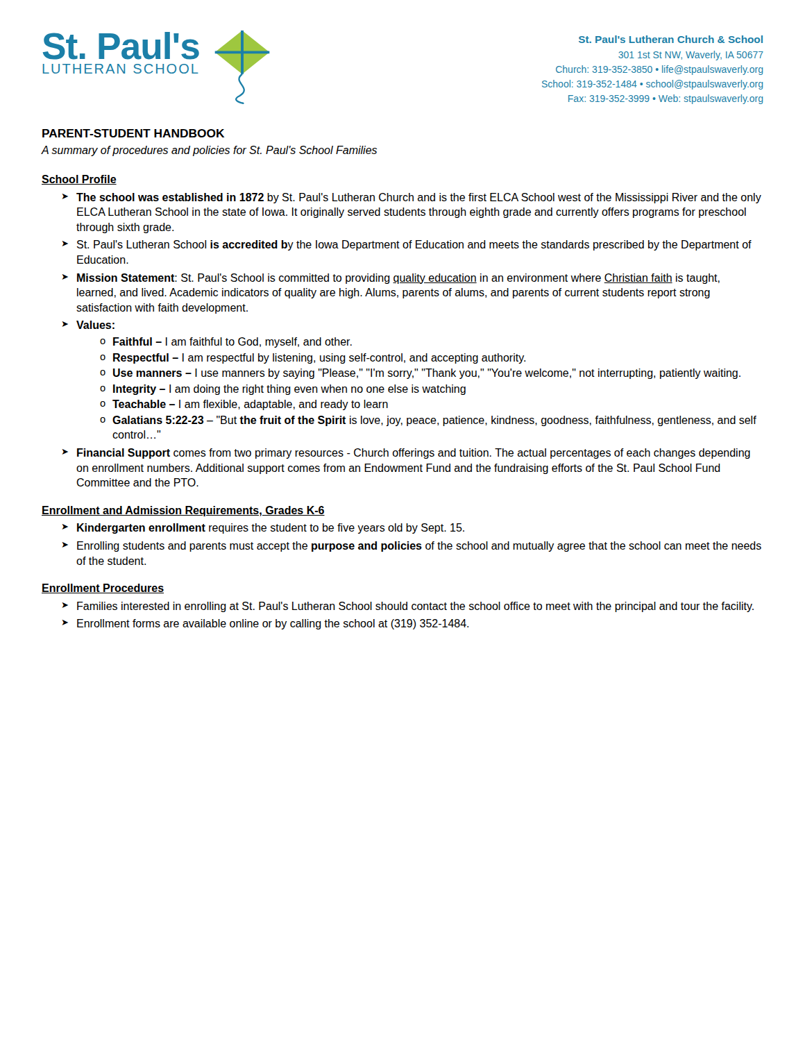St. Paul's LUTHERAN SCHOOL
St. Paul's Lutheran Church & School
301 1st St NW, Waverly, IA 50677
Church: 319-352-3850 • life@stpaulswaverly.org
School: 319-352-1484 • school@stpaulswaverly.org
Fax: 319-352-3999 • Web: stpaulswaverly.org
PARENT-STUDENT HANDBOOK
A summary of procedures and policies for St. Paul's School Families
School Profile
The school was established in 1872 by St. Paul's Lutheran Church and is the first ELCA School west of the Mississippi River and the only ELCA Lutheran School in the state of Iowa. It originally served students through eighth grade and currently offers programs for preschool through sixth grade.
St. Paul's Lutheran School is accredited by the Iowa Department of Education and meets the standards prescribed by the Department of Education.
Mission Statement: St. Paul's School is committed to providing quality education in an environment where Christian faith is taught, learned, and lived. Academic indicators of quality are high. Alums, parents of alums, and parents of current students report strong satisfaction with faith development.
Values:
Faithful – I am faithful to God, myself, and other.
Respectful – I am respectful by listening, using self-control, and accepting authority.
Use manners – I use manners by saying "Please," "I'm sorry," "Thank you," "You're welcome," not interrupting, patiently waiting.
Integrity – I am doing the right thing even when no one else is watching
Teachable – I am flexible, adaptable, and ready to learn
Galatians 5:22-23 – "But the fruit of the Spirit is love, joy, peace, patience, kindness, goodness, faithfulness, gentleness, and self control…"
Financial Support comes from two primary resources - Church offerings and tuition. The actual percentages of each changes depending on enrollment numbers. Additional support comes from an Endowment Fund and the fundraising efforts of the St. Paul School Fund Committee and the PTO.
Enrollment and Admission Requirements, Grades K-6
Kindergarten enrollment requires the student to be five years old by Sept. 15.
Enrolling students and parents must accept the purpose and policies of the school and mutually agree that the school can meet the needs of the student.
Enrollment Procedures
Families interested in enrolling at St. Paul's Lutheran School should contact the school office to meet with the principal and tour the facility.
Enrollment forms are available online or by calling the school at (319) 352-1484.